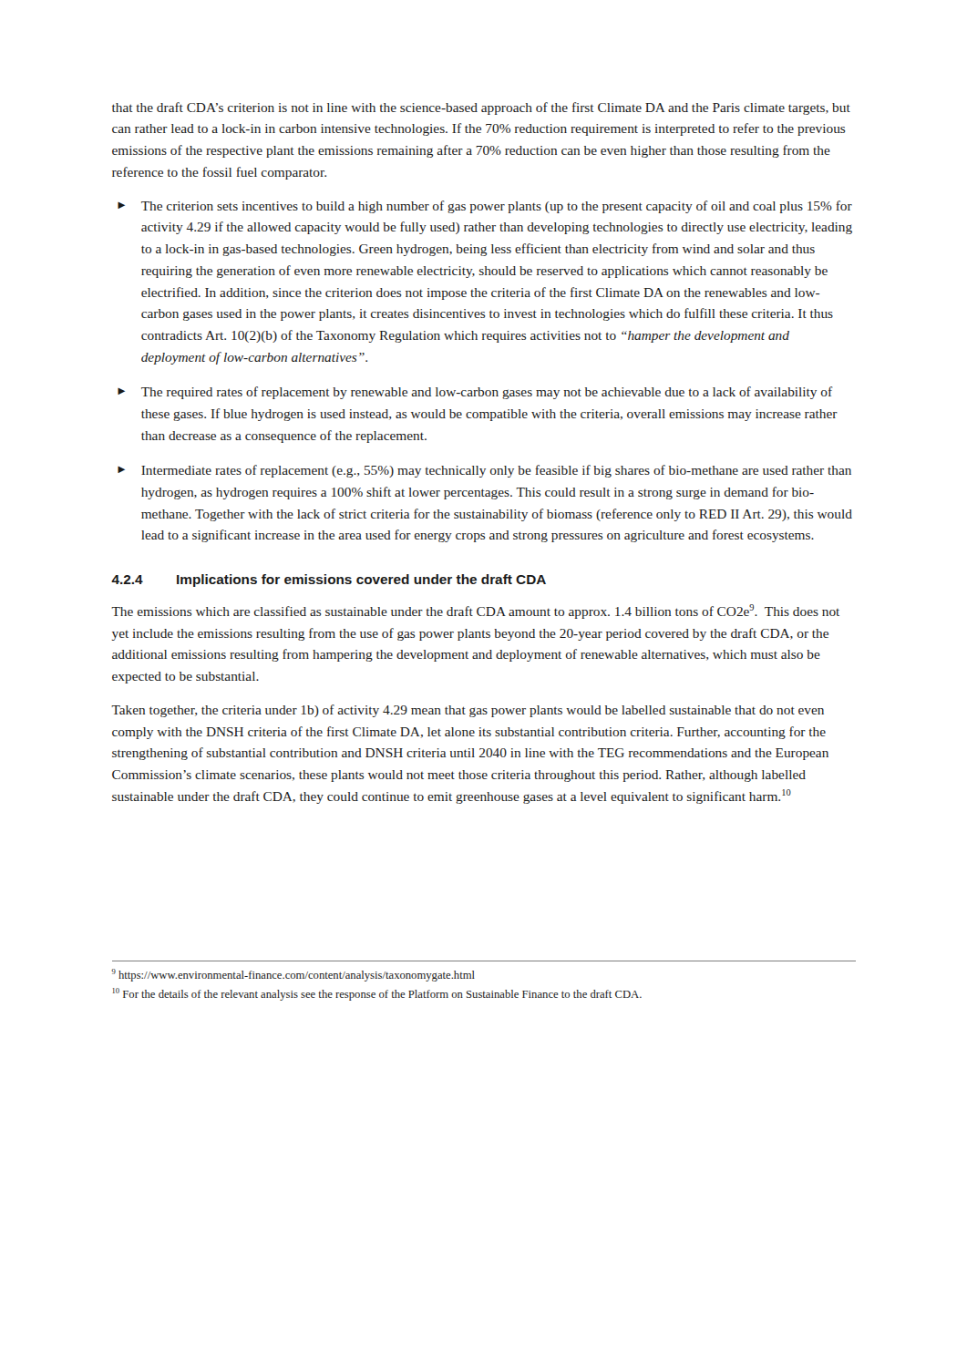that the draft CDA’s criterion is not in line with the science-based approach of the first Climate DA and the Paris climate targets, but can rather lead to a lock-in in carbon intensive technologies. If the 70% reduction requirement is interpreted to refer to the previous emissions of the respective plant the emissions remaining after a 70% reduction can be even higher than those resulting from the reference to the fossil fuel comparator.
The criterion sets incentives to build a high number of gas power plants (up to the present capacity of oil and coal plus 15% for activity 4.29 if the allowed capacity would be fully used) rather than developing technologies to directly use electricity, leading to a lock-in in gas-based technologies. Green hydrogen, being less efficient than electricity from wind and solar and thus requiring the generation of even more renewable electricity, should be reserved to applications which cannot reasonably be electrified. In addition, since the criterion does not impose the criteria of the first Climate DA on the renewables and low-carbon gases used in the power plants, it creates disincentives to invest in technologies which do fulfill these criteria. It thus contradicts Art. 10(2)(b) of the Taxonomy Regulation which requires activities not to “hamper the development and deployment of low-carbon alternatives”.
The required rates of replacement by renewable and low-carbon gases may not be achievable due to a lack of availability of these gases. If blue hydrogen is used instead, as would be compatible with the criteria, overall emissions may increase rather than decrease as a consequence of the replacement.
Intermediate rates of replacement (e.g., 55%) may technically only be feasible if big shares of bio-methane are used rather than hydrogen, as hydrogen requires a 100% shift at lower percentages. This could result in a strong surge in demand for bio-methane. Together with the lack of strict criteria for the sustainability of biomass (reference only to RED II Art. 29), this would lead to a significant increase in the area used for energy crops and strong pressures on agriculture and forest ecosystems.
4.2.4 Implications for emissions covered under the draft CDA
The emissions which are classified as sustainable under the draft CDA amount to approx. 1.4 billion tons of CO2e9. This does not yet include the emissions resulting from the use of gas power plants beyond the 20-year period covered by the draft CDA, or the additional emissions resulting from hampering the development and deployment of renewable alternatives, which must also be expected to be substantial.
Taken together, the criteria under 1b) of activity 4.29 mean that gas power plants would be labelled sustainable that do not even comply with the DNSH criteria of the first Climate DA, let alone its substantial contribution criteria. Further, accounting for the strengthening of substantial contribution and DNSH criteria until 2040 in line with the TEG recommendations and the European Commission’s climate scenarios, these plants would not meet those criteria throughout this period. Rather, although labelled sustainable under the draft CDA, they could continue to emit greenhouse gases at a level equivalent to significant harm.10
9 https://www.environmental-finance.com/content/analysis/taxonomygate.html
10 For the details of the relevant analysis see the response of the Platform on Sustainable Finance to the draft CDA.